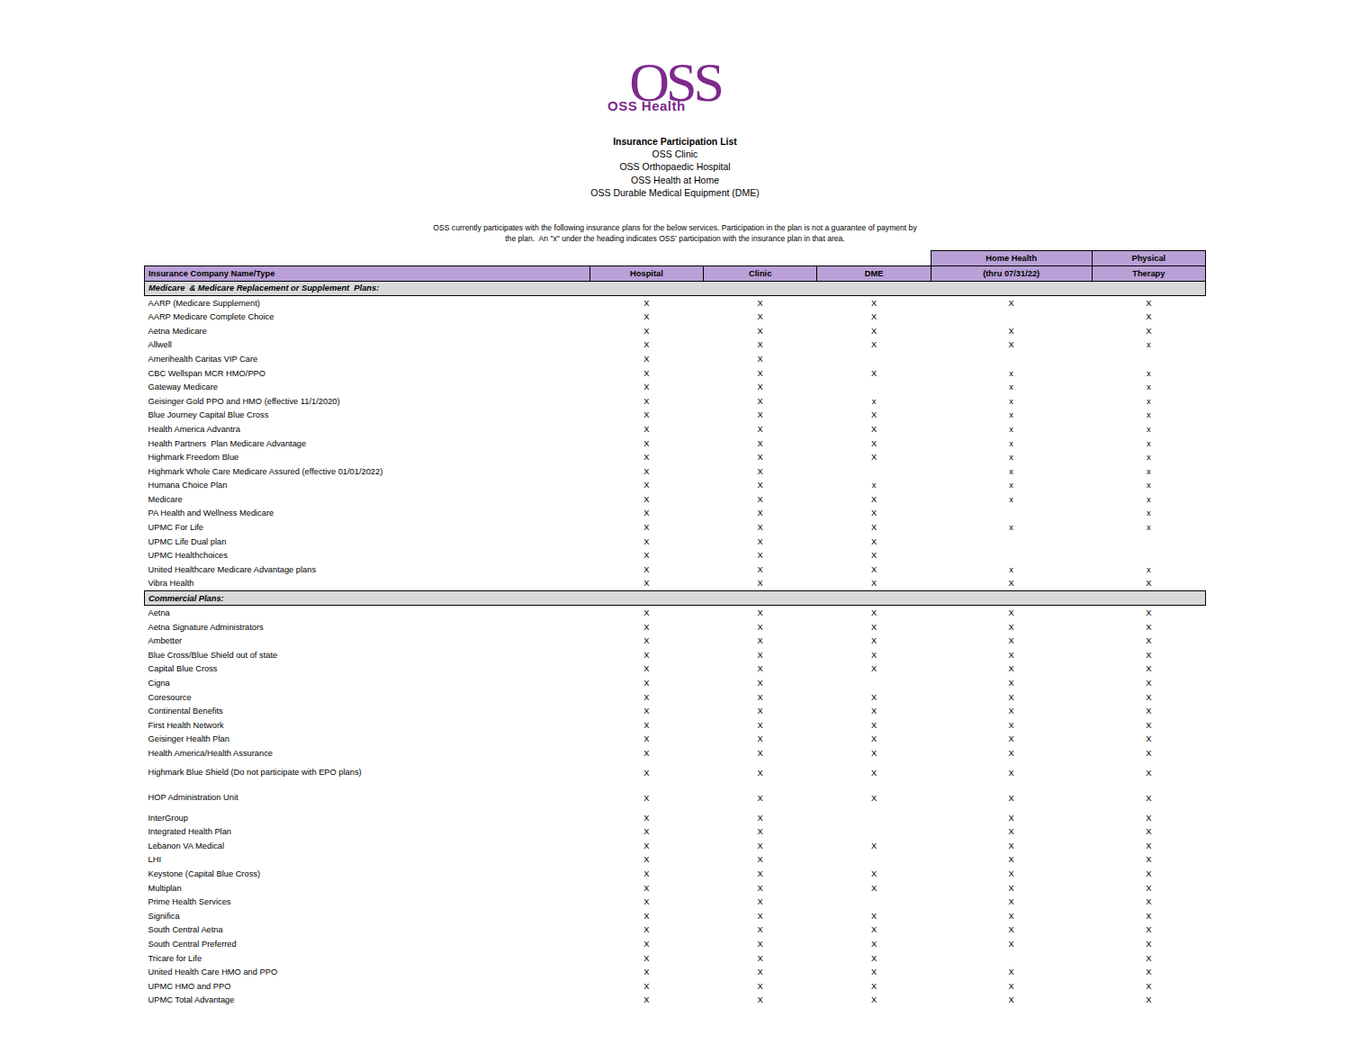OSS OSS Health
Insurance Participation List
OSS Clinic
OSS Orthopaedic Hospital
OSS Health at Home
OSS Durable Medical Equipment (DME)
OSS currently participates with the following insurance plans for the below services. Participation in the plan is not a guarantee of payment by the plan. An "x" under the heading indicates OSS' participation with the insurance plan in that area.
| | | | | Home Health | Physical |
| --- | --- | --- | --- | --- | --- |
| Insurance Company Name/Type | Hospital | Clinic | DME | (thru 07/31/22) | Therapy |
| Medicare & Medicare Replacement or Supplement Plans: |
| AARP (Medicare Supplement) | X | X | X | X | X |
| AARP Medicare Complete Choice | X | X | X | | X |
| Aetna Medicare | X | X | X | X | X |
| Allwell | X | X | X | X | x |
| Amerihealth Caritas VIP Care | X | X | | | |
| CBC Wellspan MCR HMO/PPO | X | X | X | x | x |
| Gateway Medicare | X | X | | x | x |
| Geisinger Gold PPO and HMO (effective 11/1/2020) | X | X | x | x | x |
| Blue Journey Capital Blue Cross | X | X | X | x | x |
| Health America Advantra | X | X | X | x | x |
| Health Partners Plan Medicare Advantage | X | X | X | x | x |
| Highmark Freedom Blue | X | X | X | x | x |
| Highmark Whole Care Medicare Assured (effective 01/01/2022) | X | X | | x | x |
| Humana Choice Plan | X | X | x | x | x |
| Medicare | X | X | X | x | x |
| PA Health and Wellness Medicare | X | X | X | | x |
| UPMC For Life | X | X | X | x | x |
| UPMC Life Dual plan | X | X | X | | |
| UPMC Healthchoices | X | X | X | | |
| United Healthcare Medicare Advantage plans | X | X | X | x | x |
| Vibra Health | X | X | X | X | X |
| Commercial Plans: |
| Aetna | X | X | X | X | X |
| Aetna Signature Administrators | X | X | X | X | X |
| Ambetter | X | X | X | X | X |
| Blue Cross/Blue Shield out of state | X | X | X | X | X |
| Capital Blue Cross | X | X | X | X | X |
| Cigna | X | X | | X | X |
| Coresource | X | X | X | X | X |
| Continental Benefits | X | X | X | X | X |
| First Health Network | X | X | X | X | X |
| Geisinger Health Plan | X | X | X | X | X |
| Health America/Health Assurance | X | X | X | X | X |
| Highmark Blue Shield (Do not participate with EPO plans) | X | X | X | X | X |
| HOP Administration Unit | X | X | X | X | X |
| InterGroup | X | X | | X | X |
| Integrated Health Plan | X | X | | X | X |
| Lebanon VA Medical | X | X | X | X | X |
| LHI | X | X | | X | X |
| Keystone (Capital Blue Cross) | X | X | X | X | X |
| Multiplan | X | X | X | X | X |
| Prime Health Services | X | X | | X | X |
| Significa | X | X | X | X | X |
| South Central Aetna | X | X | X | X | X |
| South Central Preferred | X | X | X | X | X |
| Tricare for Life | X | X | X | | X |
| United Health Care HMO and PPO | X | X | X | X | X |
| UPMC HMO and PPO | X | X | X | X | X |
| UPMC Total Advantage | X | X | X | X | X |